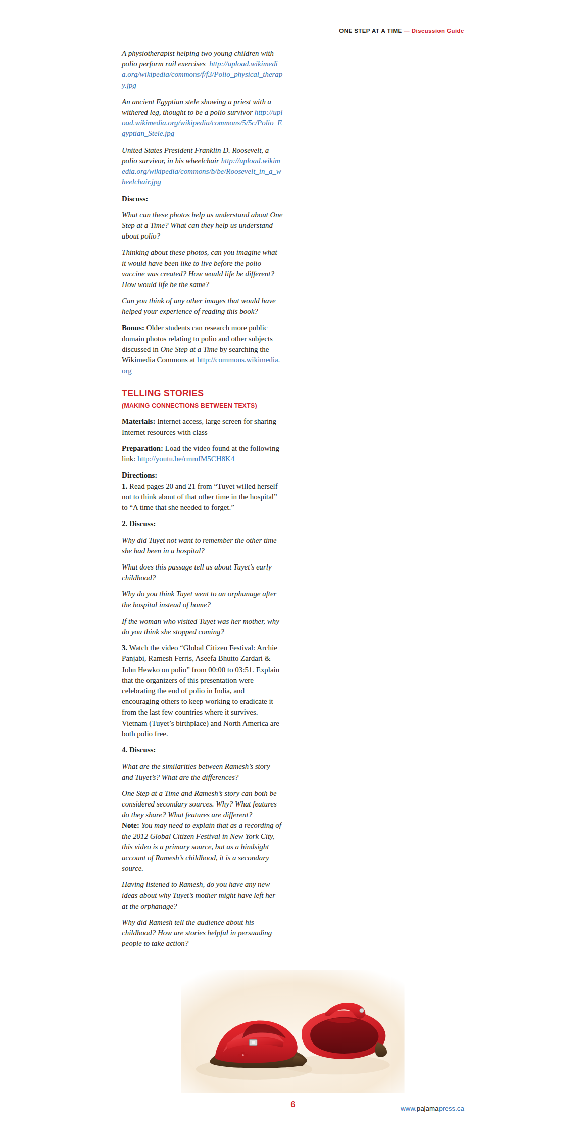ONE STEP AT A TIME — Discussion Guide
A physiotherapist helping two young children with polio perform rail exercises http://upload.wikimedia.org/wikipedia/commons/f/f3/Polio_physical_therapy.jpg
An ancient Egyptian stele showing a priest with a withered leg, thought to be a polio survivor http://upload.wikimedia.org/wikipedia/commons/5/5c/Polio_Egyptian_Stele.jpg
United States President Franklin D. Roosevelt, a polio survivor, in his wheelchair http://upload.wikimedia.org/wikipedia/commons/b/be/Roosevelt_in_a_wheelchair.jpg
Discuss:
What can these photos help us understand about One Step at a Time? What can they help us understand about polio?
Thinking about these photos, can you imagine what it would have been like to live before the polio vaccine was created? How would life be different? How would life be the same?
Can you think of any other images that would have helped your experience of reading this book?
Bonus: Older students can research more public domain photos relating to polio and other subjects discussed in One Step at a Time by searching the Wikimedia Commons at http://commons.wikimedia.org
Telling Stories
(Making Connections Between Texts)
Materials: Internet access, large screen for sharing Internet resources with class
Preparation: Load the video found at the following link: http://youtu.be/rmmfM5CH8K4
Directions:
1. Read pages 20 and 21 from “Tuyet willed herself not to think about of that other time in the hospital” to “A time that she needed to forget.”
2. Discuss:
Why did Tuyet not want to remember the other time she had been in a hospital?
What does this passage tell us about Tuyet’s early childhood?
Why do you think Tuyet went to an orphanage after the hospital instead of home?
If the woman who visited Tuyet was her mother, why do you think she stopped coming?
3. Watch the video “Global Citizen Festival: Archie Panjabi, Ramesh Ferris, Aseefa Bhutto Zardari & John Hewko on polio” from 00:00 to 03:51. Explain that the organizers of this presentation were celebrating the end of polio in India, and encouraging others to keep working to eradicate it from the last few countries where it survives. Vietnam (Tuyet’s birthplace) and North America are both polio free.
4. Discuss:
What are the similarities between Ramesh’s story and Tuyet’s? What are the differences?
One Step at a Time and Ramesh’s story can both be considered secondary sources. Why? What features do they share? What features are different?
Note: You may need to explain that as a recording of the 2012 Global Citizen Festival in New York City, this video is a primary source, but as a hindsight account of Ramesh’s childhood, it is a secondary source.
Having listened to Ramesh, do you have any new ideas about why Tuyet’s mother might have left her at the orphanage?
Why did Ramesh tell the audience about his childhood? How are stories helpful in persuading people to take action?
6
www.pajamapress.ca